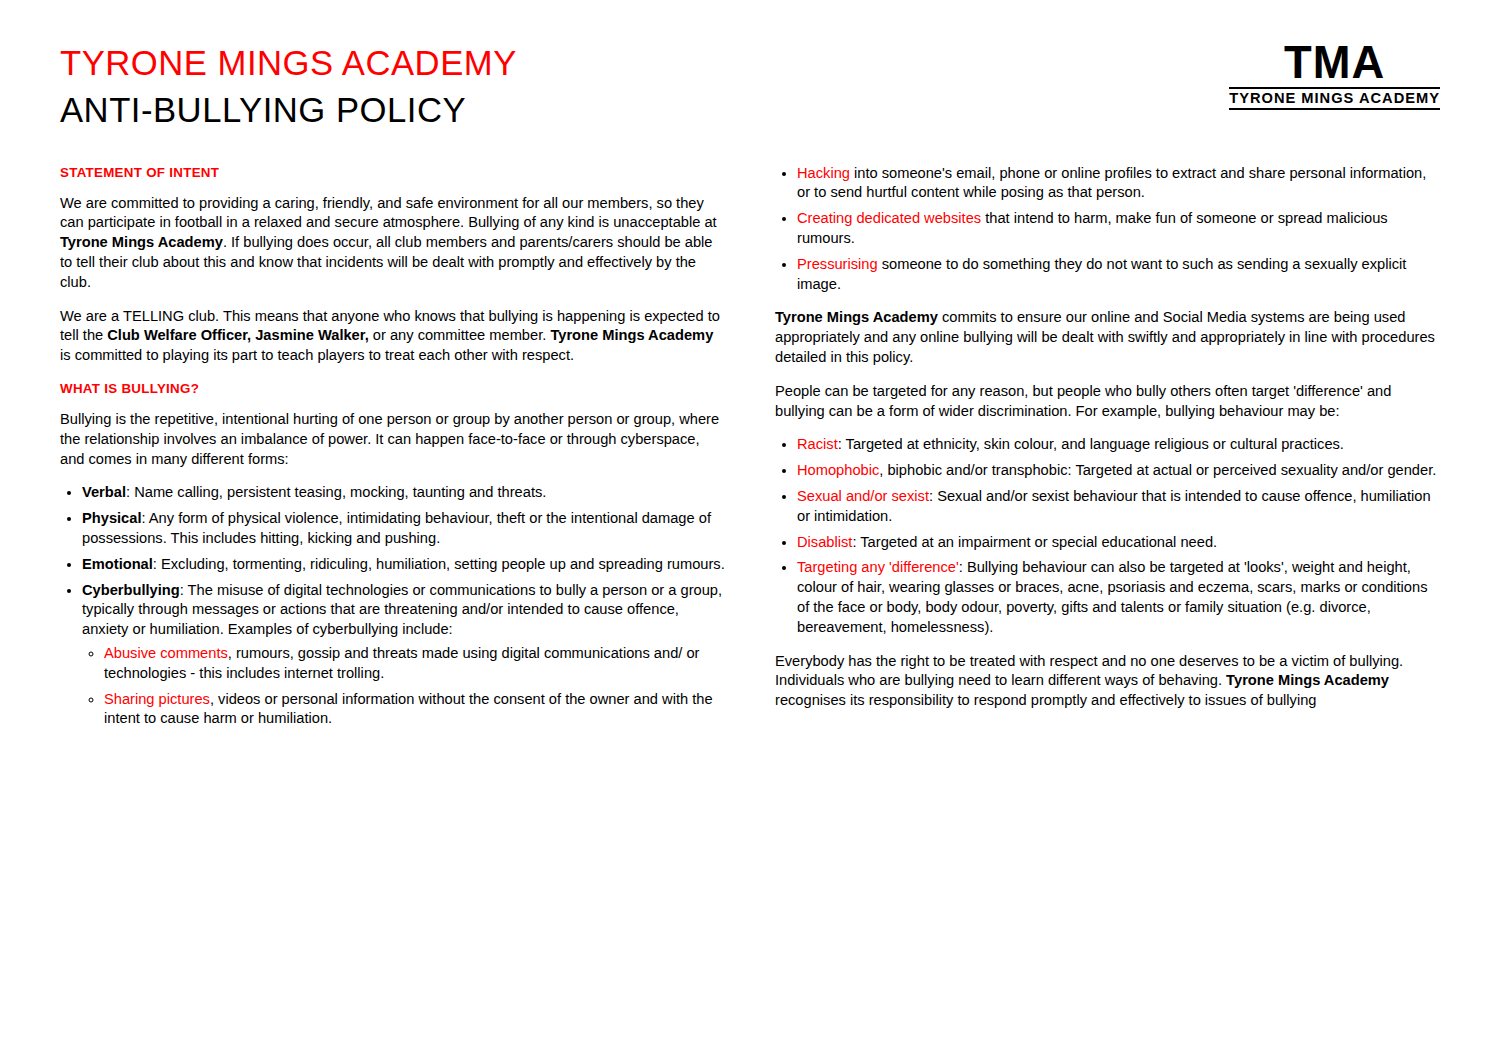TMA
TYRONE MINGS ACADEMY
TYRONE MINGS ACADEMY
ANTI-BULLYING POLICY
STATEMENT OF INTENT
We are committed to providing a caring, friendly, and safe environment for all our members, so they can participate in football in a relaxed and secure atmosphere. Bullying of any kind is unacceptable at Tyrone Mings Academy. If bullying does occur, all club members and parents/carers should be able to tell their club about this and know that incidents will be dealt with promptly and effectively by the club.
We are a TELLING club. This means that anyone who knows that bullying is happening is expected to tell the Club Welfare Officer, Jasmine Walker, or any committee member. Tyrone Mings Academy is committed to playing its part to teach players to treat each other with respect.
WHAT IS BULLYING?
Bullying is the repetitive, intentional hurting of one person or group by another person or group, where the relationship involves an imbalance of power. It can happen face-to-face or through cyberspace, and comes in many different forms:
Verbal: Name calling, persistent teasing, mocking, taunting and threats.
Physical: Any form of physical violence, intimidating behaviour, theft or the intentional damage of possessions. This includes hitting, kicking and pushing.
Emotional: Excluding, tormenting, ridiculing, humiliation, setting people up and spreading rumours.
Cyberbullying: The misuse of digital technologies or communications to bully a person or a group, typically through messages or actions that are threatening and/or intended to cause offence, anxiety or humiliation. Examples of cyberbullying include:
Abusive comments, rumours, gossip and threats made using digital communications and/ or technologies - this includes internet trolling.
Sharing pictures, videos or personal information without the consent of the owner and with the intent to cause harm or humiliation.
Hacking into someone's email, phone or online profiles to extract and share personal information, or to send hurtful content while posing as that person.
Creating dedicated websites that intend to harm, make fun of someone or spread malicious rumours.
Pressurising someone to do something they do not want to such as sending a sexually explicit image.
Tyrone Mings Academy commits to ensure our online and Social Media systems are being used appropriately and any online bullying will be dealt with swiftly and appropriately in line with procedures detailed in this policy.
People can be targeted for any reason, but people who bully others often target 'difference' and bullying can be a form of wider discrimination. For example, bullying behaviour may be:
Racist: Targeted at ethnicity, skin colour, and language religious or cultural practices.
Homophobic, biphobic and/or transphobic: Targeted at actual or perceived sexuality and/or gender.
Sexual and/or sexist: Sexual and/or sexist behaviour that is intended to cause offence, humiliation or intimidation.
Disablist: Targeted at an impairment or special educational need.
Targeting any 'difference': Bullying behaviour can also be targeted at 'looks', weight and height, colour of hair, wearing glasses or braces, acne, psoriasis and eczema, scars, marks or conditions of the face or body, body odour, poverty, gifts and talents or family situation (e.g. divorce, bereavement, homelessness).
Everybody has the right to be treated with respect and no one deserves to be a victim of bullying. Individuals who are bullying need to learn different ways of behaving. Tyrone Mings Academy recognises its responsibility to respond promptly and effectively to issues of bullying